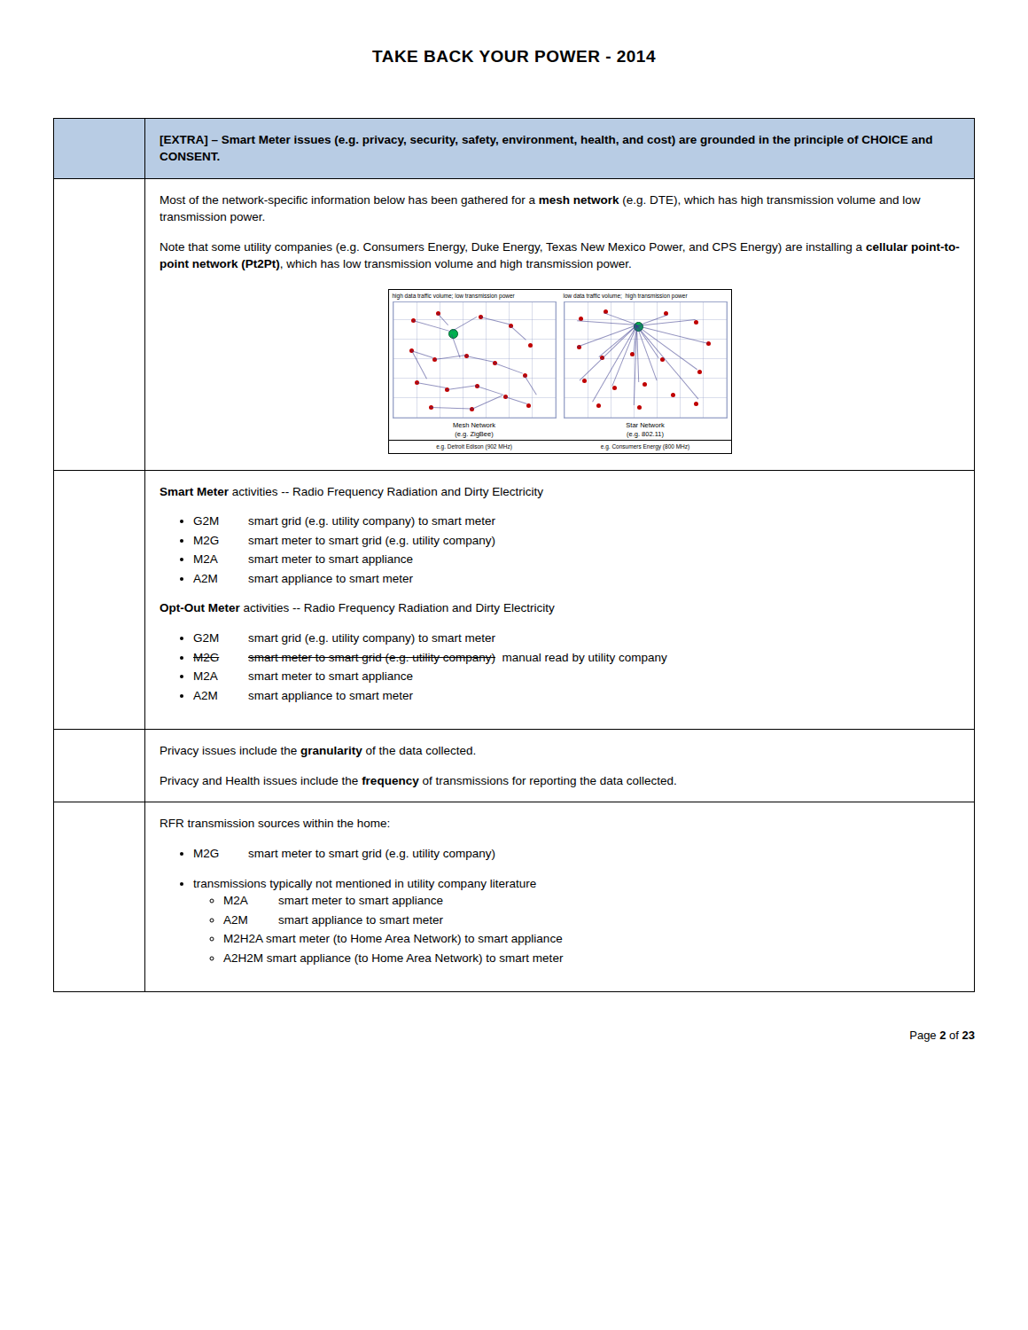TAKE BACK YOUR POWER - 2014
| | [EXTRA] – Smart Meter issues (e.g. privacy, security, safety, environment, health, and cost) are grounded in the principle of CHOICE and CONSENT. |
| | Most of the network-specific information below has been gathered for a mesh network (e.g. DTE), which has high transmission volume and low transmission power. Note that some utility companies (e.g. Consumers Energy, Duke Energy, Texas New Mexico Power, and CPS Energy) are installing a cellular point-to-point network (Pt2Pt) , which has low transmission volume and high transmission power. high data traffic volume; low transmission power low data traffic volume; high transmission power Mesh Network (e.g. ZigBee) Star Network (e.g. 802.11) e.g. Detroit Edison (902 MHz) e.g. Consumers Energy (800 MHz) |
| | Smart Meter activities -- Radio Frequency Radiation and Dirty Electricity G2M smart grid (e.g. utility company) to smart meter M2G smart meter to smart grid (e.g. utility company) M2A smart meter to smart appliance A2M smart appliance to smart meter Opt-Out Meter activities -- Radio Frequency Radiation and Dirty Electricity G2M smart grid (e.g. utility company) to smart meter M2G smart meter to smart grid (e.g. utility company) manual read by utility company M2A smart meter to smart appliance A2M smart appliance to smart meter |
| | Privacy issues include the granularity of the data collected. Privacy and Health issues include the frequency of transmissions for reporting the data collected. |
| | RFR transmission sources within the home: M2G smart meter to smart grid (e.g. utility company) transmissions typically not mentioned in utility company literature M2A smart meter to smart appliance A2M smart appliance to smart meter M2H2A smart meter (to Home Area Network) to smart appliance A2H2M smart appliance (to Home Area Network) to smart meter |
Page 2 of 23